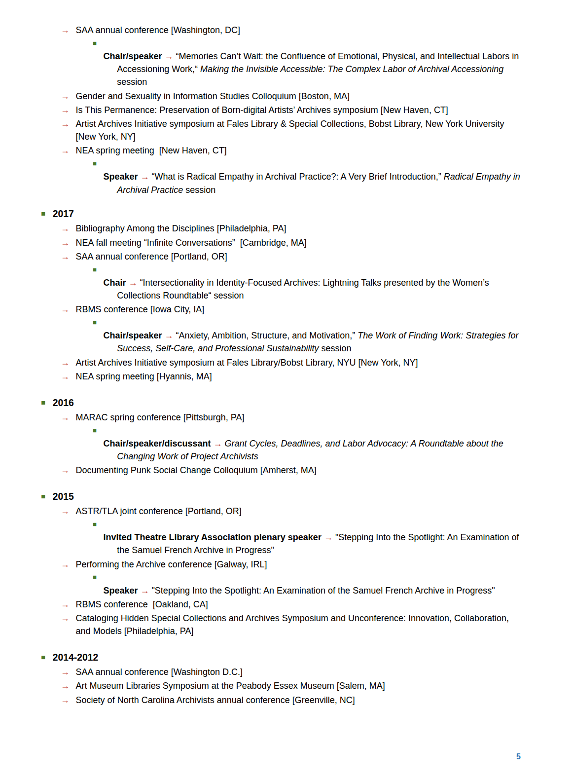SAA annual conference [Washington, DC]
Chair/speaker → “Memories Can’t Wait: the Confluence of Emotional, Physical, and Intellectual Labors in Accessioning Work,“ Making the Invisible Accessible: The Complex Labor of Archival Accessioning session
Gender and Sexuality in Information Studies Colloquium [Boston, MA]
Is This Permanence: Preservation of Born-digital Artists’ Archives symposium [New Haven, CT]
Artist Archives Initiative symposium at Fales Library & Special Collections, Bobst Library, New York University [New York, NY]
NEA spring meeting [New Haven, CT]
Speaker → “What is Radical Empathy in Archival Practice?: A Very Brief Introduction,” Radical Empathy in Archival Practice session
2017
Bibliography Among the Disciplines [Philadelphia, PA]
NEA fall meeting “Infinite Conversations” [Cambridge, MA]
SAA annual conference [Portland, OR]
Chair → “Intersectionality in Identity-Focused Archives: Lightning Talks presented by the Women’s Collections Roundtable“ session
RBMS conference [Iowa City, IA]
Chair/speaker → “Anxiety, Ambition, Structure, and Motivation,” The Work of Finding Work: Strategies for Success, Self-Care, and Professional Sustainability session
Artist Archives Initiative symposium at Fales Library/Bobst Library, NYU [New York, NY]
NEA spring meeting [Hyannis, MA]
2016
MARAC spring conference [Pittsburgh, PA]
Chair/speaker/discussant → Grant Cycles, Deadlines, and Labor Advocacy: A Roundtable about the Changing Work of Project Archivists
Documenting Punk Social Change Colloquium [Amherst, MA]
2015
ASTR/TLA joint conference [Portland, OR]
Invited Theatre Library Association plenary speaker → "Stepping Into the Spotlight: An Examination of the Samuel French Archive in Progress"
Performing the Archive conference [Galway, IRL]
Speaker → "Stepping Into the Spotlight: An Examination of the Samuel French Archive in Progress"
RBMS conference [Oakland, CA]
Cataloging Hidden Special Collections and Archives Symposium and Unconference: Innovation, Collaboration, and Models [Philadelphia, PA]
2014-2012
SAA annual conference [Washington D.C.]
Art Museum Libraries Symposium at the Peabody Essex Museum [Salem, MA]
Society of North Carolina Archivists annual conference [Greenville, NC]
5